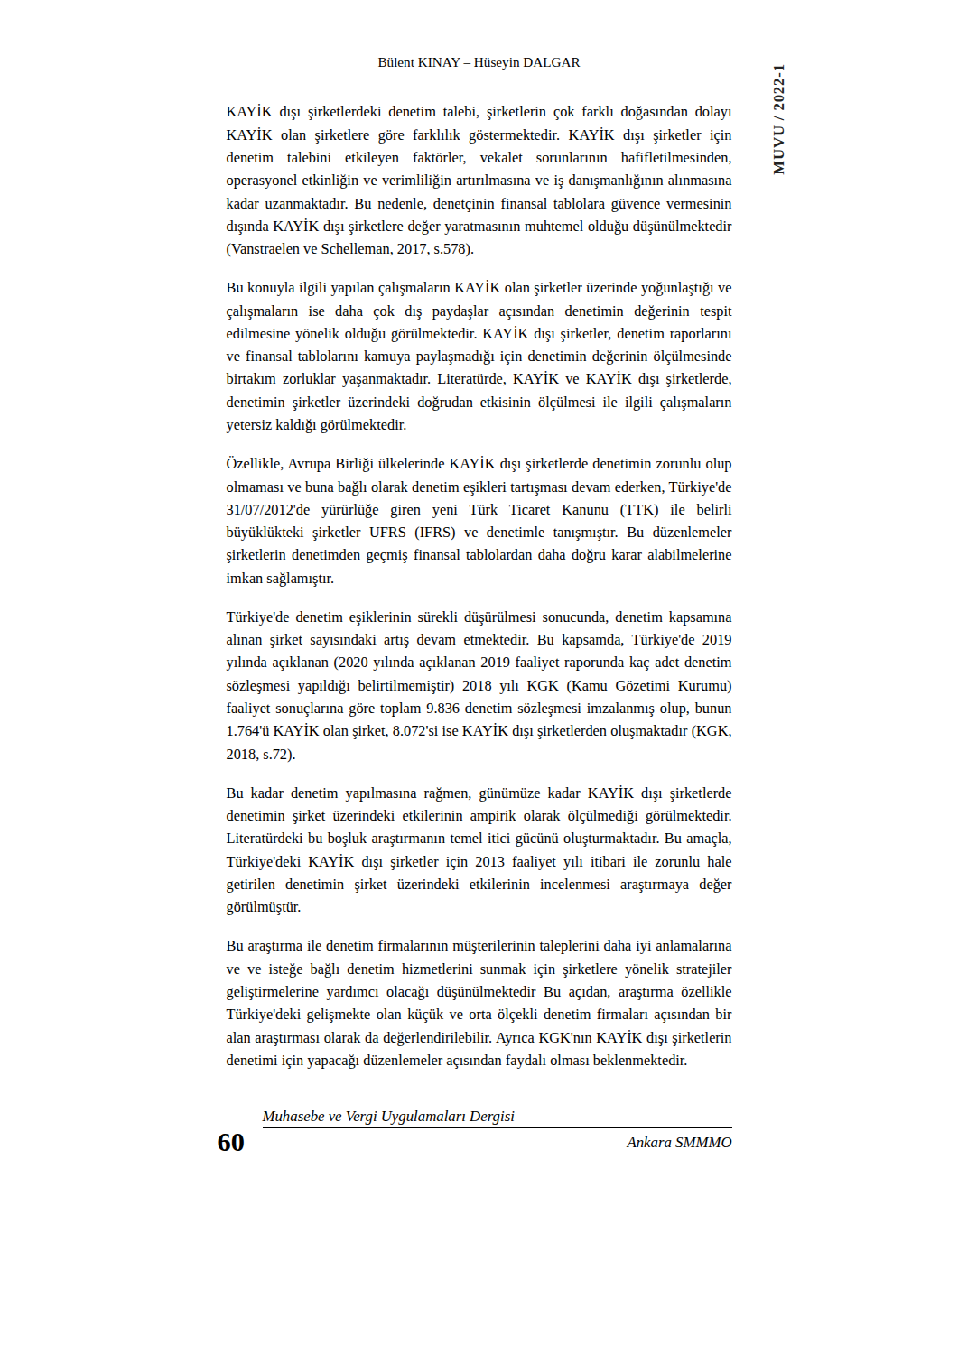MUVU / 2022-1
Bülent KINAY – Hüseyin DALGAR
KAYİK dışı şirketlerdeki denetim talebi, şirketlerin çok farklı doğasından dolayı KAYİK olan şirketlere göre farklılık göstermektedir. KAYİK dışı şirketler için denetim talebini etkileyen faktörler, vekalet sorunlarının hafifletilmesinden, operasyonel etkinliğin ve verimliliğin artırılmasına ve iş danışmanlığının alınmasına kadar uzanmaktadır. Bu nedenle, denetçinin finansal tablolara güvence vermesinin dışında KAYİK dışı şirketlere değer yaratmasının muhtemel olduğu düşünülmektedir (Vanstraelen ve Schelleman, 2017, s.578).
Bu konuyla ilgili yapılan çalışmaların KAYİK olan şirketler üzerinde yoğunlaştığı ve çalışmaların ise daha çok dış paydaşlar açısından denetimin değerinin tespit edilmesine yönelik olduğu görülmektedir. KAYİK dışı şirketler, denetim raporlarını ve finansal tablolarını kamuya paylaşmadığı için denetimin değerinin ölçülmesinde birtakım zorluklar yaşanmaktadır. Literatürde, KAYİK ve KAYİK dışı şirketlerde, denetimin şirketler üzerindeki doğrudan etkisinin ölçülmesi ile ilgili çalışmaların yetersiz kaldığı görülmektedir.
Özellikle, Avrupa Birliği ülkelerinde KAYİK dışı şirketlerde denetimin zorunlu olup olmaması ve buna bağlı olarak denetim eşikleri tartışması devam ederken, Türkiye'de 31/07/2012'de yürürlüğe giren yeni Türk Ticaret Kanunu (TTK) ile belirli büyüklükteki şirketler UFRS (IFRS) ve denetimle tanışmıştır. Bu düzenlemeler şirketlerin denetimden geçmiş finansal tablolardan daha doğru karar alabilmelerine imkan sağlamıştır.
Türkiye'de denetim eşiklerinin sürekli düşürülmesi sonucunda, denetim kapsamına alınan şirket sayısındaki artış devam etmektedir. Bu kapsamda, Türkiye'de 2019 yılında açıklanan (2020 yılında açıklanan 2019 faaliyet raporunda kaç adet denetim sözleşmesi yapıldığı belirtilmemiştir) 2018 yılı KGK (Kamu Gözetimi Kurumu) faaliyet sonuçlarına göre toplam 9.836 denetim sözleşmesi imzalanmış olup, bunun 1.764'ü KAYİK olan şirket, 8.072'si ise KAYİK dışı şirketlerden oluşmaktadır (KGK, 2018, s.72).
Bu kadar denetim yapılmasına rağmen, günümüze kadar KAYİK dışı şirketlerde denetimin şirket üzerindeki etkilerinin ampirik olarak ölçülmediği görülmektedir. Literatürdeki bu boşluk araştırmanın temel itici gücünü oluşturmaktadır. Bu amaçla, Türkiye'deki KAYİK dışı şirketler için 2013 faaliyet yılı itibari ile zorunlu hale getirilen denetimin şirket üzerindeki etkilerinin incelenmesi araştırmaya değer görülmüştür.
Bu araştırma ile denetim firmalarının müşterilerinin taleplerini daha iyi anlamalarına ve ve isteğe bağlı denetim hizmetlerini sunmak için şirketlere yönelik stratejiler geliştirmelerine yardımcı olacağı düşünülmektedir Bu açıdan, araştırma özellikle Türkiye'deki gelişmekte olan küçük ve orta ölçekli denetim firmaları açısından bir alan araştırması olarak da değerlendirilebilir. Ayrıca KGK'nın KAYİK dışı şirketlerin denetimi için yapacağı düzenlemeler açısından faydalı olması beklenmektedir.
60
Muhasebe ve Vergi Uygulamaları Dergisi
Ankara SMMMO